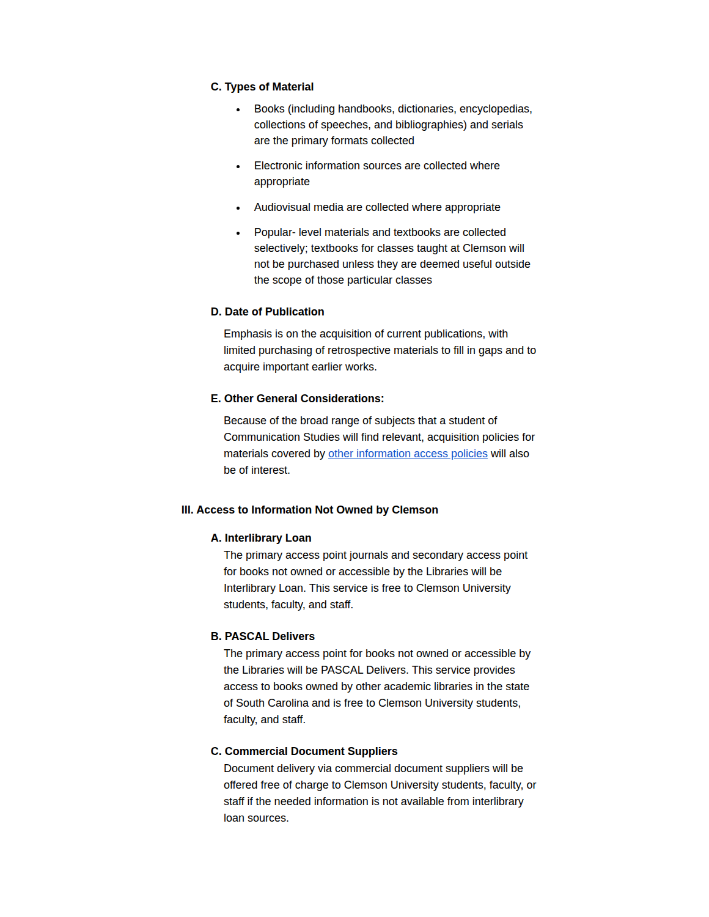C. Types of Material
Books (including handbooks, dictionaries, encyclopedias, collections of speeches, and bibliographies) and serials are the primary formats collected
Electronic information sources are collected where appropriate
Audiovisual media are collected where appropriate
Popular- level materials and textbooks are collected selectively; textbooks for classes taught at Clemson will not be purchased unless they are deemed useful outside the scope of those particular classes
D. Date of Publication
Emphasis is on the acquisition of current publications, with limited purchasing of retrospective materials to fill in gaps and to acquire important earlier works.
E. Other General Considerations:
Because of the broad range of subjects that a student of Communication Studies will find relevant, acquisition policies for materials covered by other information access policies will also be of interest.
III. Access to Information Not Owned by Clemson
A. Interlibrary Loan
The primary access point journals and secondary access point for books not owned or accessible by the Libraries will be Interlibrary Loan. This service is free to Clemson University students, faculty, and staff.
B. PASCAL Delivers
The primary access point for books not owned or accessible by the Libraries will be PASCAL Delivers. This service provides access to books owned by other academic libraries in the state of South Carolina and is free to Clemson University students, faculty, and staff.
C. Commercial Document Suppliers
Document delivery via commercial document suppliers will be offered free of charge to Clemson University students, faculty, or staff if the needed information is not available from interlibrary loan sources.